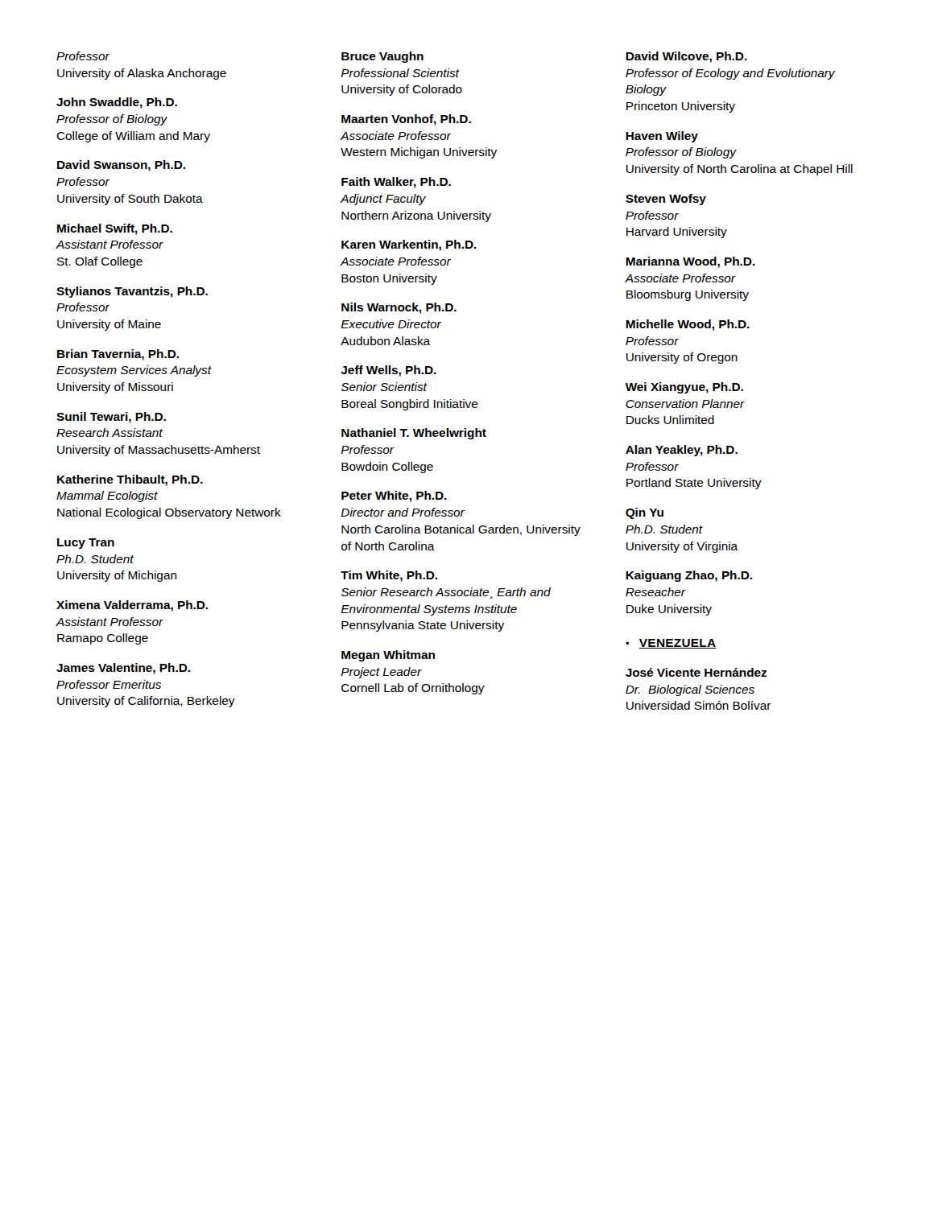Professor
University of Alaska Anchorage
John Swaddle, Ph.D.
Professor of Biology
College of William and Mary
David Swanson, Ph.D.
Professor
University of South Dakota
Michael Swift, Ph.D.
Assistant Professor
St. Olaf College
Stylianos Tavantzis, Ph.D.
Professor
University of Maine
Brian Tavernia, Ph.D.
Ecosystem Services Analyst
University of Missouri
Sunil Tewari, Ph.D.
Research Assistant
University of Massachusetts-Amherst
Katherine Thibault, Ph.D.
Mammal Ecologist
National Ecological Observatory Network
Lucy Tran
Ph.D. Student
University of Michigan
Ximena Valderrama, Ph.D.
Assistant Professor
Ramapo College
James Valentine, Ph.D.
Professor Emeritus
University of California, Berkeley
Bruce Vaughn
Professional Scientist
University of Colorado
Maarten Vonhof, Ph.D.
Associate Professor
Western Michigan University
Faith Walker, Ph.D.
Adjunct Faculty
Northern Arizona University
Karen Warkentin, Ph.D.
Associate Professor
Boston University
Nils Warnock, Ph.D.
Executive Director
Audubon Alaska
Jeff Wells, Ph.D.
Senior Scientist
Boreal Songbird Initiative
Nathaniel T. Wheelwright
Professor
Bowdoin College
Peter White, Ph.D.
Director and Professor
North Carolina Botanical Garden, University of North Carolina
Tim White, Ph.D.
Senior Research Associate¸ Earth and Environmental Systems Institute
Pennsylvania State University
Megan Whitman
Project Leader
Cornell Lab of Ornithology
David Wilcove, Ph.D.
Professor of Ecology and Evolutionary Biology
Princeton University
Haven Wiley
Professor of Biology
University of North Carolina at Chapel Hill
Steven Wofsy
Professor
Harvard University
Marianna Wood, Ph.D.
Associate Professor
Bloomsburg University
Michelle Wood, Ph.D.
Professor
University of Oregon
Wei Xiangyue, Ph.D.
Conservation Planner
Ducks Unlimited
Alan Yeakley, Ph.D.
Professor
Portland State University
Qin Yu
Ph.D. Student
University of Virginia
Kaiguang Zhao, Ph.D.
Reseacher
Duke University
▪VENEZUELA
José Vicente Hernández
Dr. Biological Sciences
Universidad Simón Bolívar